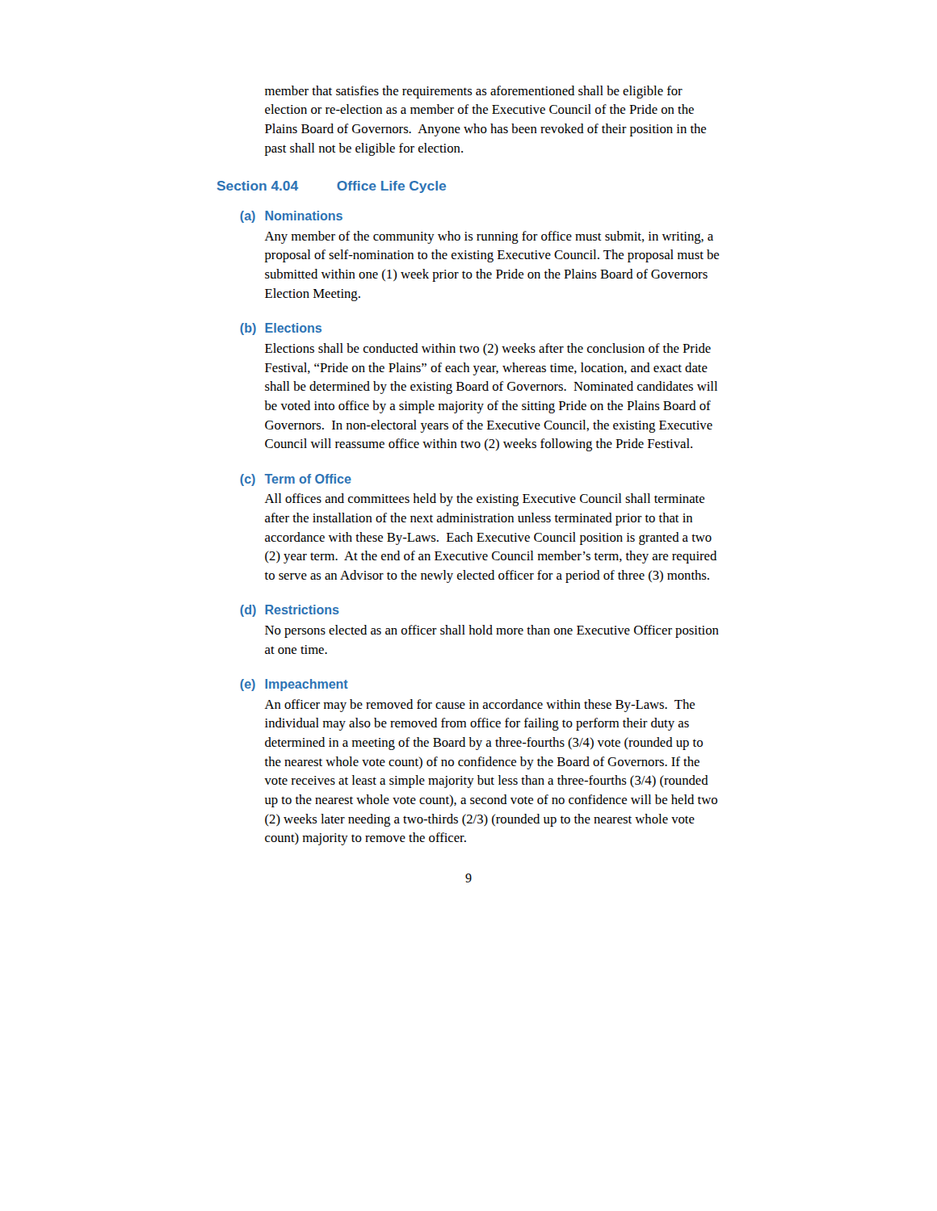member that satisfies the requirements as aforementioned shall be eligible for election or re-election as a member of the Executive Council of the Pride on the Plains Board of Governors. Anyone who has been revoked of their position in the past shall not be eligible for election.
Section 4.04 Office Life Cycle
(a) Nominations
Any member of the community who is running for office must submit, in writing, a proposal of self-nomination to the existing Executive Council. The proposal must be submitted within one (1) week prior to the Pride on the Plains Board of Governors Election Meeting.
(b) Elections
Elections shall be conducted within two (2) weeks after the conclusion of the Pride Festival, “Pride on the Plains” of each year, whereas time, location, and exact date shall be determined by the existing Board of Governors. Nominated candidates will be voted into office by a simple majority of the sitting Pride on the Plains Board of Governors. In non-electoral years of the Executive Council, the existing Executive Council will reassume office within two (2) weeks following the Pride Festival.
(c) Term of Office
All offices and committees held by the existing Executive Council shall terminate after the installation of the next administration unless terminated prior to that in accordance with these By-Laws. Each Executive Council position is granted a two (2) year term. At the end of an Executive Council member’s term, they are required to serve as an Advisor to the newly elected officer for a period of three (3) months.
(d) Restrictions
No persons elected as an officer shall hold more than one Executive Officer position at one time.
(e) Impeachment
An officer may be removed for cause in accordance within these By-Laws. The individual may also be removed from office for failing to perform their duty as determined in a meeting of the Board by a three-fourths (3/4) vote (rounded up to the nearest whole vote count) of no confidence by the Board of Governors. If the vote receives at least a simple majority but less than a three-fourths (3/4) (rounded up to the nearest whole vote count), a second vote of no confidence will be held two (2) weeks later needing a two-thirds (2/3) (rounded up to the nearest whole vote count) majority to remove the officer.
9